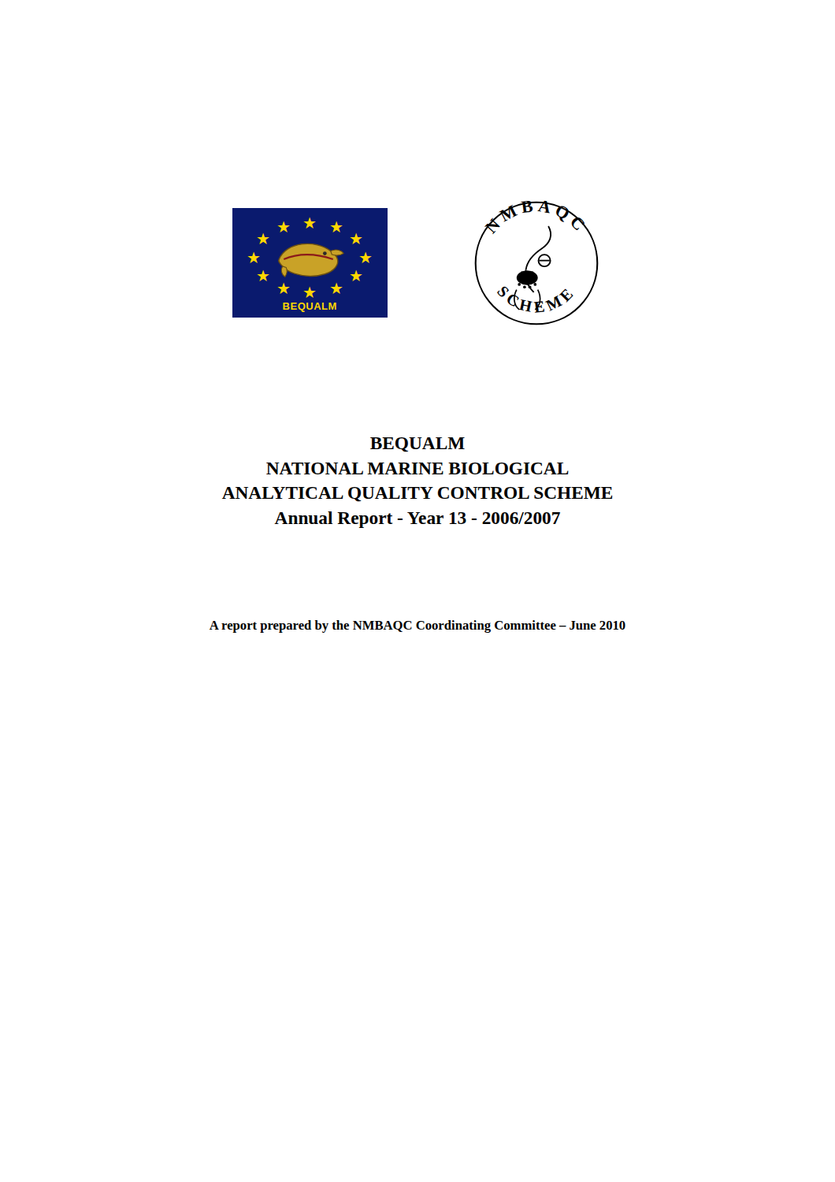★ ★ ★ ★ ★ ★ ★ ★ ★ ★ ★ ★
BEQUALM
NMBAQC SCHEME
BEQUALM
NATIONAL MARINE BIOLOGICAL
ANALYTICAL QUALITY CONTROL SCHEME
Annual Report - Year 13 - 2006/2007
A report prepared by the NMBAQC Coordinating Committee – June 2010